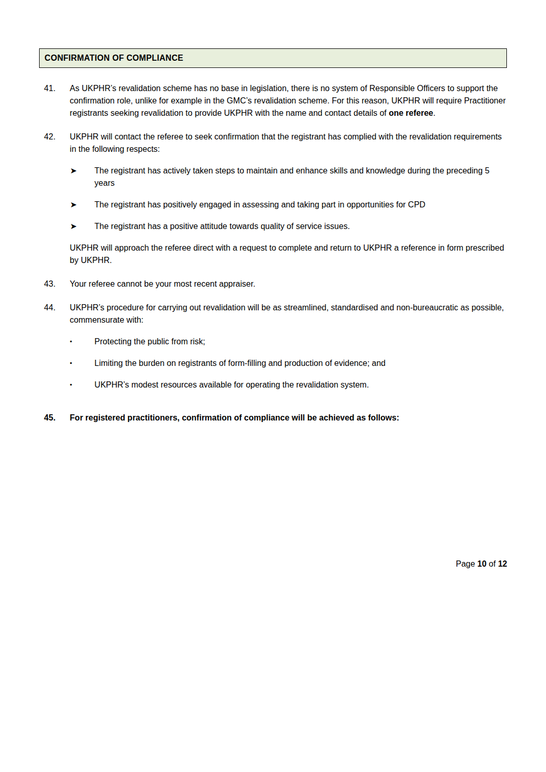CONFIRMATION OF COMPLIANCE
41.
As UKPHR’s revalidation scheme has no base in legislation, there is no system of Responsible Officers to support the confirmation role, unlike for example in the GMC’s revalidation scheme. For this reason, UKPHR will require Practitioner registrants seeking revalidation to provide UKPHR with the name and contact details of one referee.
42.
UKPHR will contact the referee to seek confirmation that the registrant has complied with the revalidation requirements in the following respects:
➤ The registrant has actively taken steps to maintain and enhance skills and knowledge during the preceding 5 years
➤ The registrant has positively engaged in assessing and taking part in opportunities for CPD
➤ The registrant has a positive attitude towards quality of service issues.
UKPHR will approach the referee direct with a request to complete and return to UKPHR a reference in form prescribed by UKPHR.
43.
Your referee cannot be your most recent appraiser.
44.
UKPHR’s procedure for carrying out revalidation will be as streamlined, standardised and non-bureaucratic as possible, commensurate with:
▪ Protecting the public from risk;
▪ Limiting the burden on registrants of form-filling and production of evidence; and
▪ UKPHR’s modest resources available for operating the revalidation system.
45.
For registered practitioners, confirmation of compliance will be achieved as follows:
Page 10 of 12